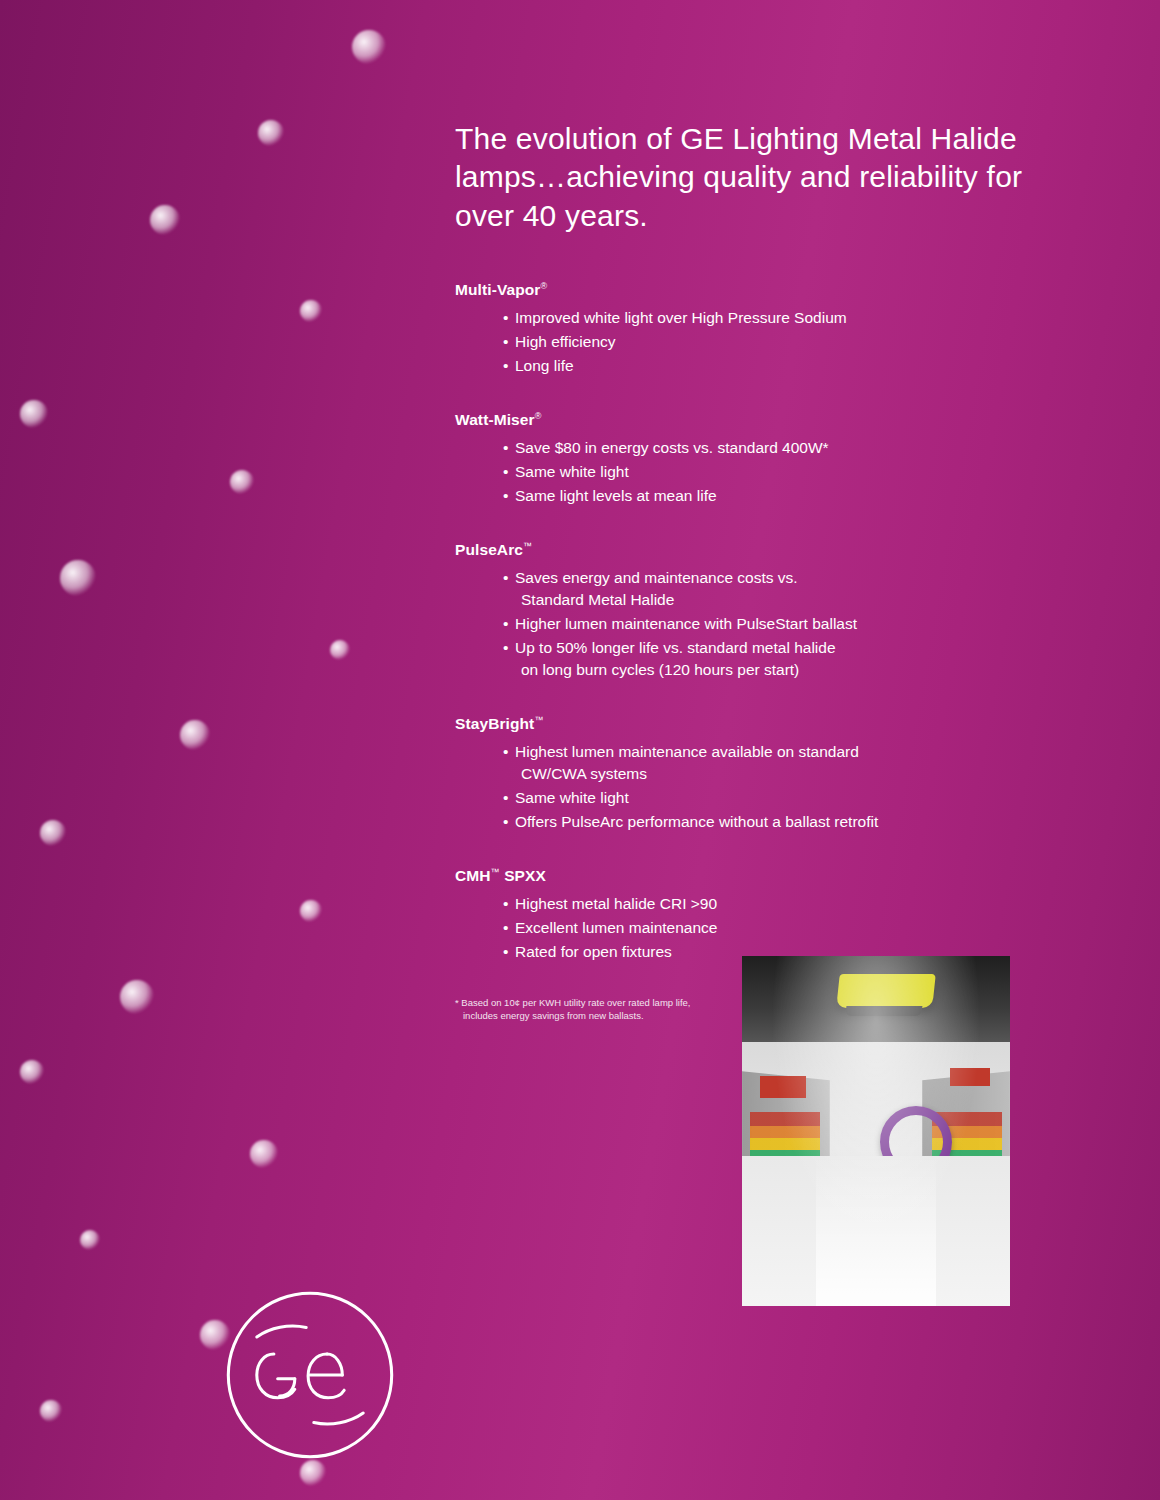The evolution of GE Lighting Metal Halide lamps…achieving quality and reliability for over 40 years.
Multi-Vapor®
Improved white light over High Pressure Sodium
High efficiency
Long life
Watt-Miser®
Save $80 in energy costs vs. standard 400W*
Same white light
Same light levels at mean life
PulseArc™
Saves energy and maintenance costs vs.Standard Metal Halide
Higher lumen maintenance with PulseStart ballast
Up to 50% longer life vs. standard metal halideon long burn cycles (120 hours per start)
StayBright™
Highest lumen maintenance available on standardCW/CWA systems
Same white light
Offers PulseArc performance without a ballast retrofit
CMH™ SPXX
Highest metal halide CRI >90
Excellent lumen maintenance
Rated for open fixtures
* Based on 10¢ per KWH utility rate over rated lamp life, includes energy savings from new ballasts.